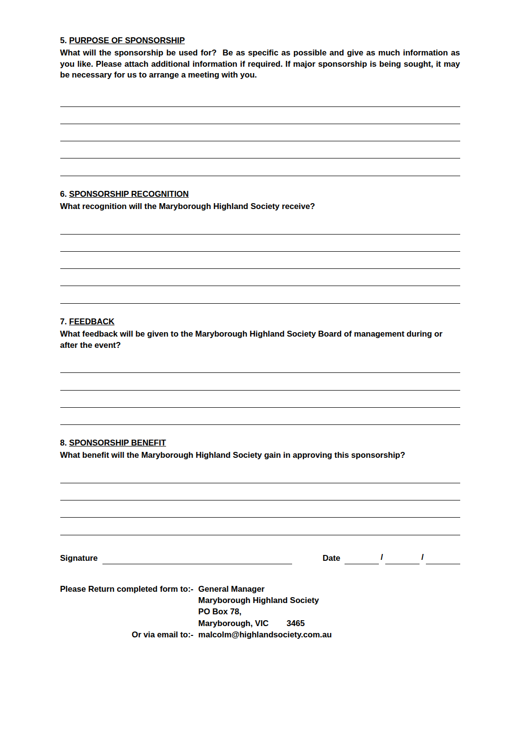5. PURPOSE OF SPONSORSHIP
What will the sponsorship be used for? Be as specific as possible and give as much information as you like. Please attach additional information if required. If major sponsorship is being sought, it may be necessary for us to arrange a meeting with you.
6. SPONSORSHIP RECOGNITION
What recognition will the Maryborough Highland Society receive?
7. FEEDBACK
What feedback will be given to the Maryborough Highland Society Board of management during or after the event?
8. SPONSORSHIP BENEFIT
What benefit will the Maryborough Highland Society gain in approving this sponsorship?
Signature
Date / /
| Please Return completed form to:- | General Manager |
| | Maryborough Highland Society |
| | PO Box 78, |
| | Maryborough, VIC 3465 |
| Or via email to:- | malcolm@highlandsociety.com.au |